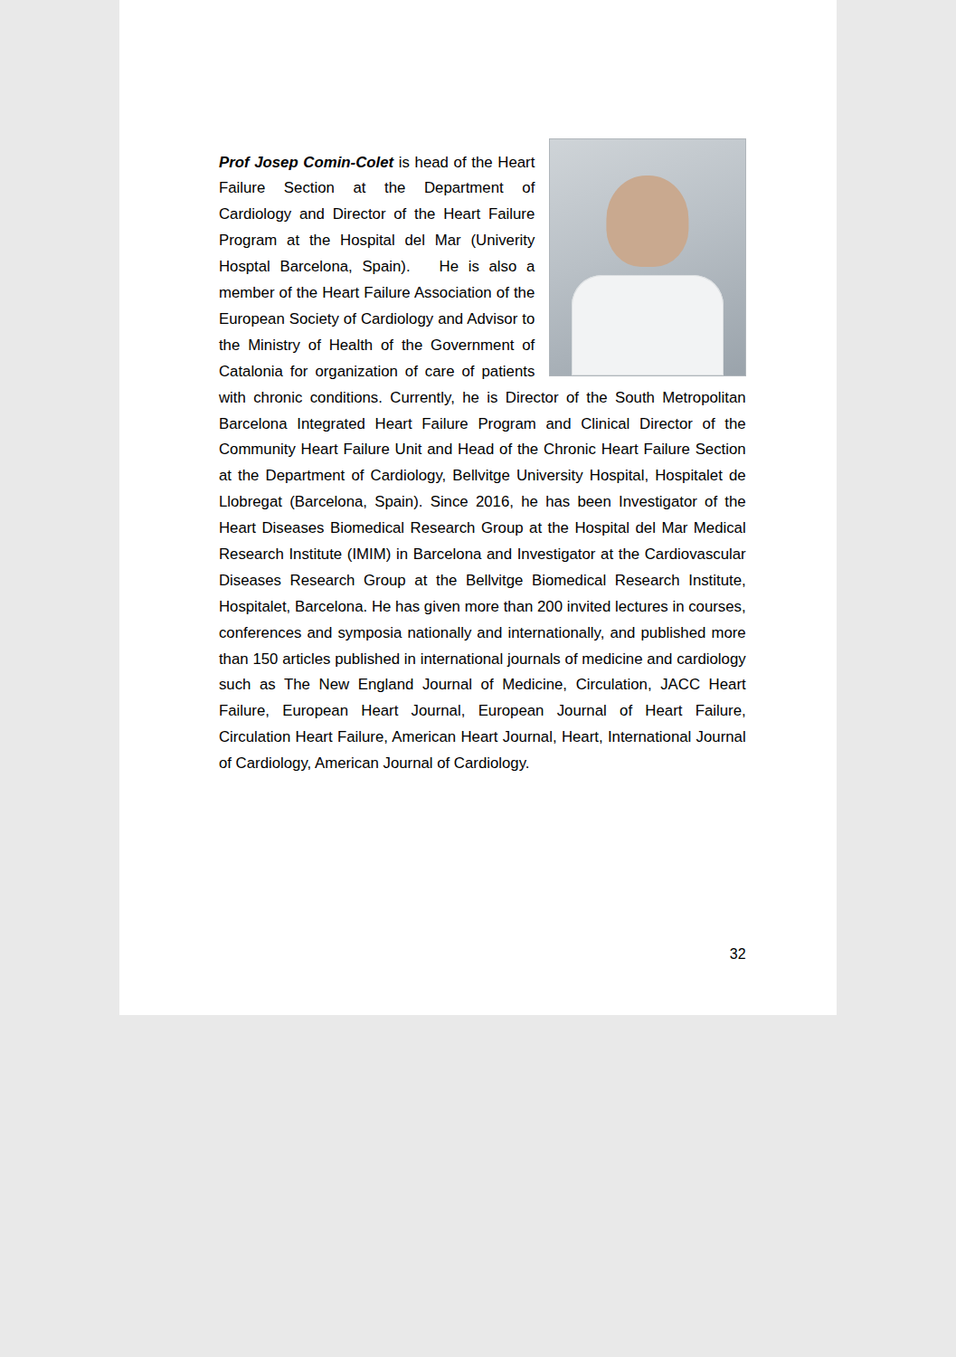Prof Josep Comin-Colet is head of the Heart Failure Section at the Department of Cardiology and Director of the Heart Failure Program at the Hospital del Mar (Univerity Hosptal Barcelona, Spain). He is also a member of the Heart Failure Association of the European Society of Cardiology and Advisor to the Ministry of Health of the Government of Catalonia for organization of care of patients with chronic conditions. Currently, he is Director of the South Metropolitan Barcelona Integrated Heart Failure Program and Clinical Director of the Community Heart Failure Unit and Head of the Chronic Heart Failure Section at the Department of Cardiology, Bellvitge University Hospital, Hospitalet de Llobregat (Barcelona, Spain). Since 2016, he has been Investigator of the Heart Diseases Biomedical Research Group at the Hospital del Mar Medical Research Institute (IMIM) in Barcelona and Investigator at the Cardiovascular Diseases Research Group at the Bellvitge Biomedical Research Institute, Hospitalet, Barcelona. He has given more than 200 invited lectures in courses, conferences and symposia nationally and internationally, and published more than 150 articles published in international journals of medicine and cardiology such as The New England Journal of Medicine, Circulation, JACC Heart Failure, European Heart Journal, European Journal of Heart Failure, Circulation Heart Failure, American Heart Journal, Heart, International Journal of Cardiology, American Journal of Cardiology.
32